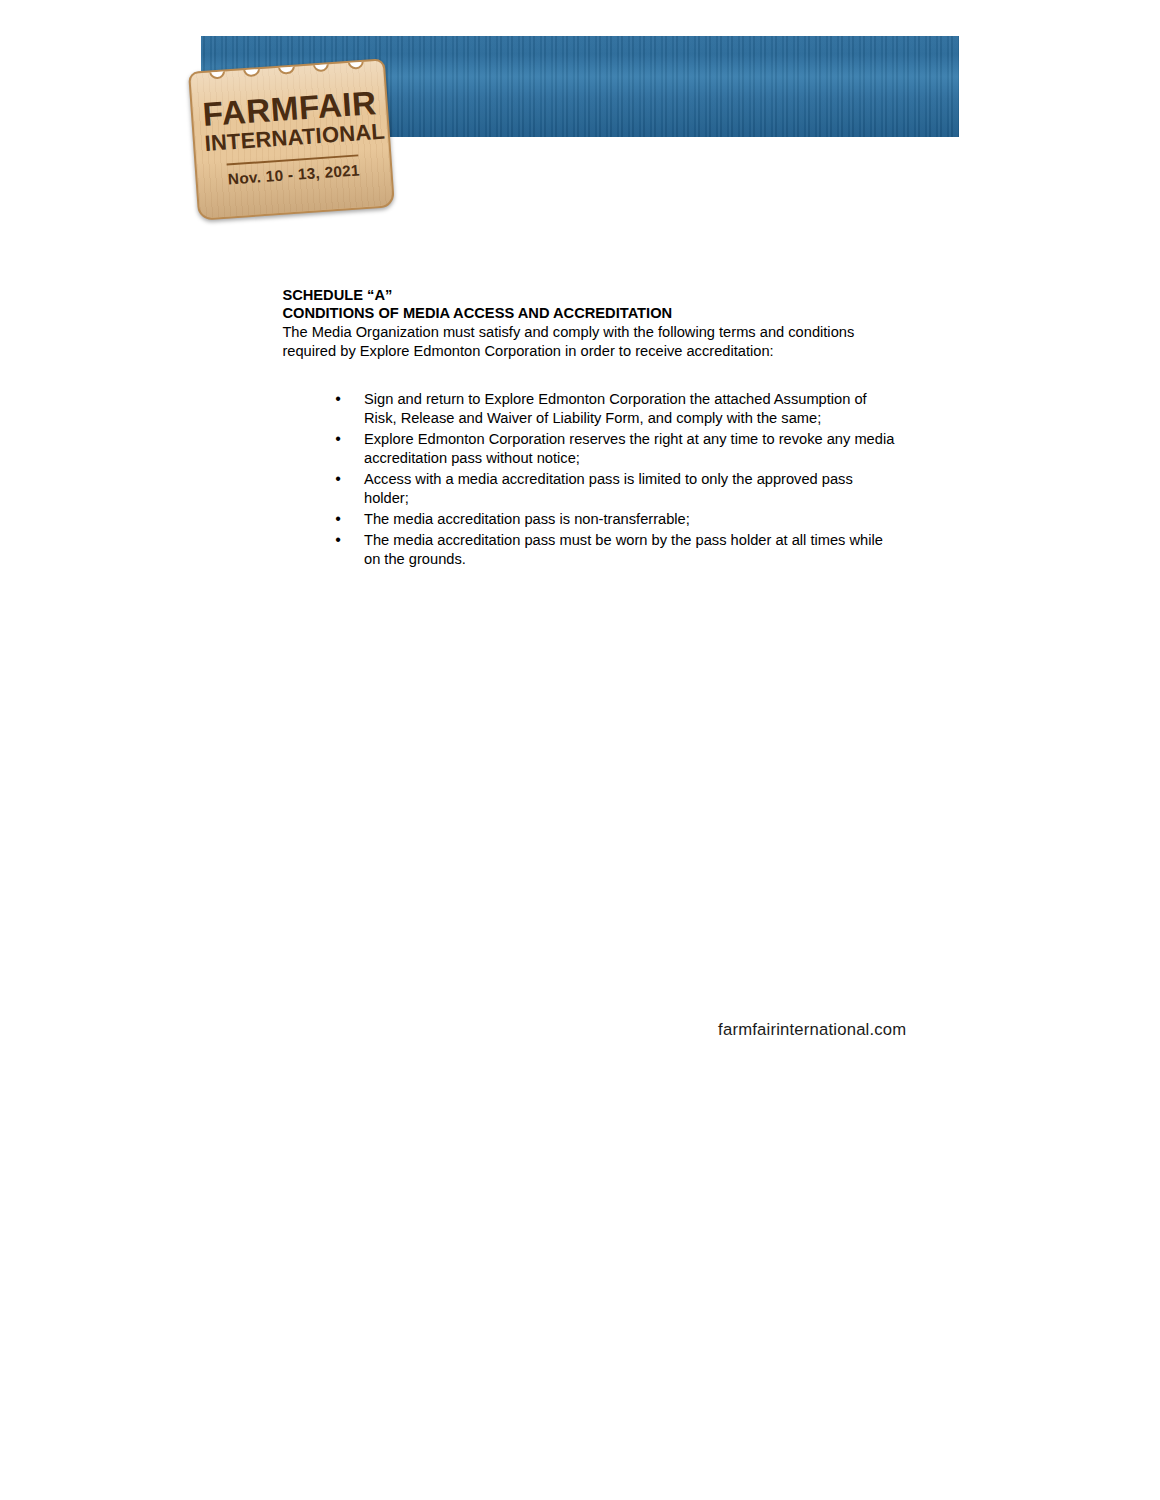Farmfair
International
Nov. 10 - 13, 2021
SCHEDULE “A”
CONDITIONS OF MEDIA ACCESS AND ACCREDITATION
The Media Organization must satisfy and comply with the following terms and conditions required by Explore Edmonton Corporation in order to receive accreditation:
Sign and return to Explore Edmonton Corporation the attached Assumption of Risk, Release and Waiver of Liability Form, and comply with the same;
Explore Edmonton Corporation reserves the right at any time to revoke any media accreditation pass without notice;
Access with a media accreditation pass is limited to only the approved pass holder;
The media accreditation pass is non-transferrable;
The media accreditation pass must be worn by the pass holder at all times while on the grounds.
farmfairinternational.com